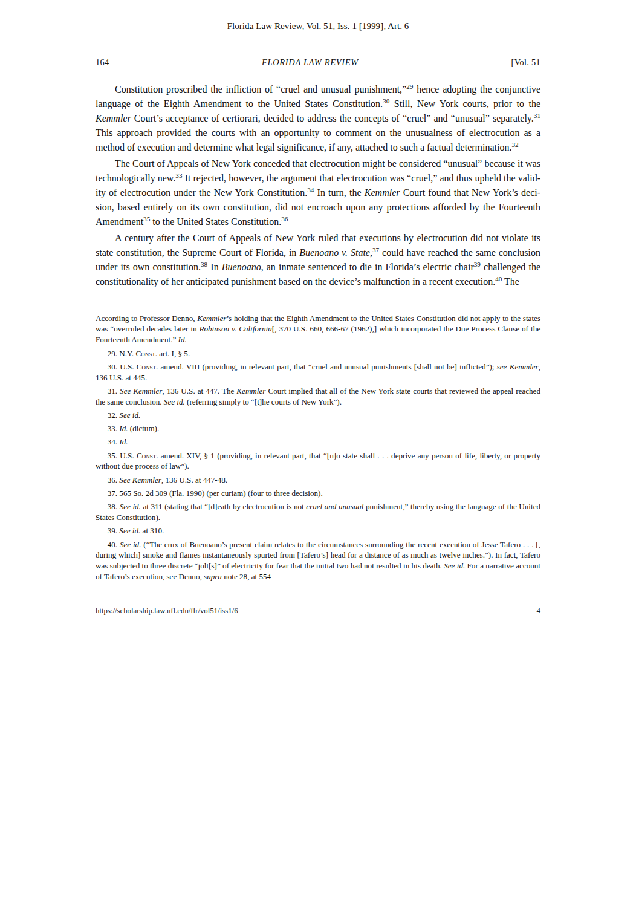Florida Law Review, Vol. 51, Iss. 1 [1999], Art. 6
164 Florida Law Review [Vol. 51
Constitution proscribed the infliction of “cruel and unusual punishment,”29 hence adopting the conjunctive language of the Eighth Amendment to the United States Constitution.30 Still, New York courts, prior to the Kemmler Court’s acceptance of certiorari, decided to address the concepts of “cruel” and “unusual” separately.31 This approach provided the courts with an opportunity to comment on the unusualness of electrocution as a method of execution and determine what legal significance, if any, attached to such a factual determination.32
The Court of Appeals of New York conceded that electrocution might be considered “unusual” because it was technologically new.33 It rejected, however, the argument that electrocution was “cruel,” and thus upheld the validity of electrocution under the New York Constitution.34 In turn, the Kemmler Court found that New York’s decision, based entirely on its own constitution, did not encroach upon any protections afforded by the Fourteenth Amendment35 to the United States Constitution.36
A century after the Court of Appeals of New York ruled that executions by electrocution did not violate its state constitution, the Supreme Court of Florida, in Buenoano v. State,37 could have reached the same conclusion under its own constitution.38 In Buenoano, an inmate sentenced to die in Florida’s electric chair39 challenged the constitutionality of her anticipated punishment based on the device’s malfunction in a recent execution.40 The
According to Professor Denno, Kemmler’s holding that the Eighth Amendment to the United States Constitution did not apply to the states was “overruled decades later in Robinson v. California[, 370 U.S. 660, 666-67 (1962),] which incorporated the Due Process Clause of the Fourteenth Amendment.” Id.
29. N.Y. Const. art. I, § 5.
30. U.S. Const. amend. VIII (providing, in relevant part, that “cruel and unusual punishments [shall not be] inflicted”); see Kemmler, 136 U.S. at 445.
31. See Kemmler, 136 U.S. at 447. The Kemmler Court implied that all of the New York state courts that reviewed the appeal reached the same conclusion. See id. (referring simply to “[t]he courts of New York”).
32. See id.
33. Id. (dictum).
34. Id.
35. U.S. Const. amend. XIV, § 1 (providing, in relevant part, that “[n]o state shall . . . deprive any person of life, liberty, or property without due process of law”).
36. See Kemmler, 136 U.S. at 447-48.
37. 565 So. 2d 309 (Fla. 1990) (per curiam) (four to three decision).
38. See id. at 311 (stating that “[d]eath by electrocution is not cruel and unusual punishment,” thereby using the language of the United States Constitution).
39. See id. at 310.
40. See id. (“The crux of Buenoano’s present claim relates to the circumstances surrounding the recent execution of Jesse Tafero . . . [, during which] smoke and flames instantaneously spurted from [Tafero’s] head for a distance of as much as twelve inches.”). In fact, Tafero was subjected to three discrete “jolt[s]” of electricity for fear that the initial two had not resulted in his death. See id. For a narrative account of Tafero’s execution, see Denno, supra note 28, at 554-
https://scholarship.law.ufl.edu/flr/vol51/iss1/6 4